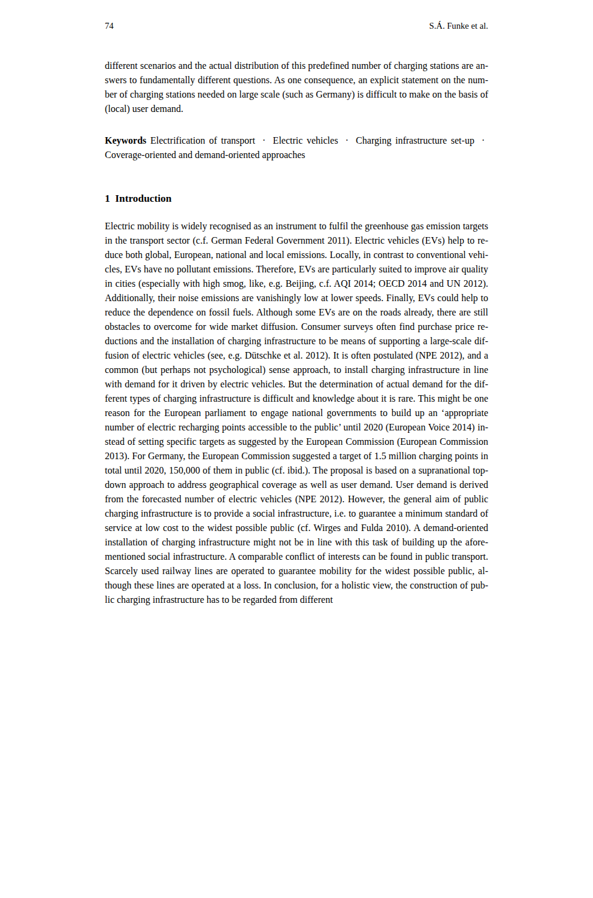74 S.Á. Funke et al.
different scenarios and the actual distribution of this predefined number of charging stations are answers to fundamentally different questions. As one consequence, an explicit statement on the number of charging stations needed on large scale (such as Germany) is difficult to make on the basis of (local) user demand.
Keywords Electrification of transport · Electric vehicles · Charging infrastructure set-up · Coverage-oriented and demand-oriented approaches
1 Introduction
Electric mobility is widely recognised as an instrument to fulfil the greenhouse gas emission targets in the transport sector (c.f. German Federal Government 2011). Electric vehicles (EVs) help to reduce both global, European, national and local emissions. Locally, in contrast to conventional vehicles, EVs have no pollutant emissions. Therefore, EVs are particularly suited to improve air quality in cities (especially with high smog, like, e.g. Beijing, c.f. AQI 2014; OECD 2014 and UN 2012). Additionally, their noise emissions are vanishingly low at lower speeds. Finally, EVs could help to reduce the dependence on fossil fuels. Although some EVs are on the roads already, there are still obstacles to overcome for wide market diffusion. Consumer surveys often find purchase price reductions and the installation of charging infrastructure to be means of supporting a large-scale diffusion of electric vehicles (see, e.g. Dütschke et al. 2012). It is often postulated (NPE 2012), and a common (but perhaps not psychological) sense approach, to install charging infrastructure in line with demand for it driven by electric vehicles. But the determination of actual demand for the different types of charging infrastructure is difficult and knowledge about it is rare. This might be one reason for the European parliament to engage national governments to build up an ‘appropriate number of electric recharging points accessible to the public’ until 2020 (European Voice 2014) instead of setting specific targets as suggested by the European Commission (European Commission 2013). For Germany, the European Commission suggested a target of 1.5 million charging points in total until 2020, 150,000 of them in public (cf. ibid.). The proposal is based on a supranational top-down approach to address geographical coverage as well as user demand. User demand is derived from the forecasted number of electric vehicles (NPE 2012). However, the general aim of public charging infrastructure is to provide a social infrastructure, i.e. to guarantee a minimum standard of service at low cost to the widest possible public (cf. Wirges and Fulda 2010). A demand-oriented installation of charging infrastructure might not be in line with this task of building up the aforementioned social infrastructure. A comparable conflict of interests can be found in public transport. Scarcely used railway lines are operated to guarantee mobility for the widest possible public, although these lines are operated at a loss. In conclusion, for a holistic view, the construction of public charging infrastructure has to be regarded from different